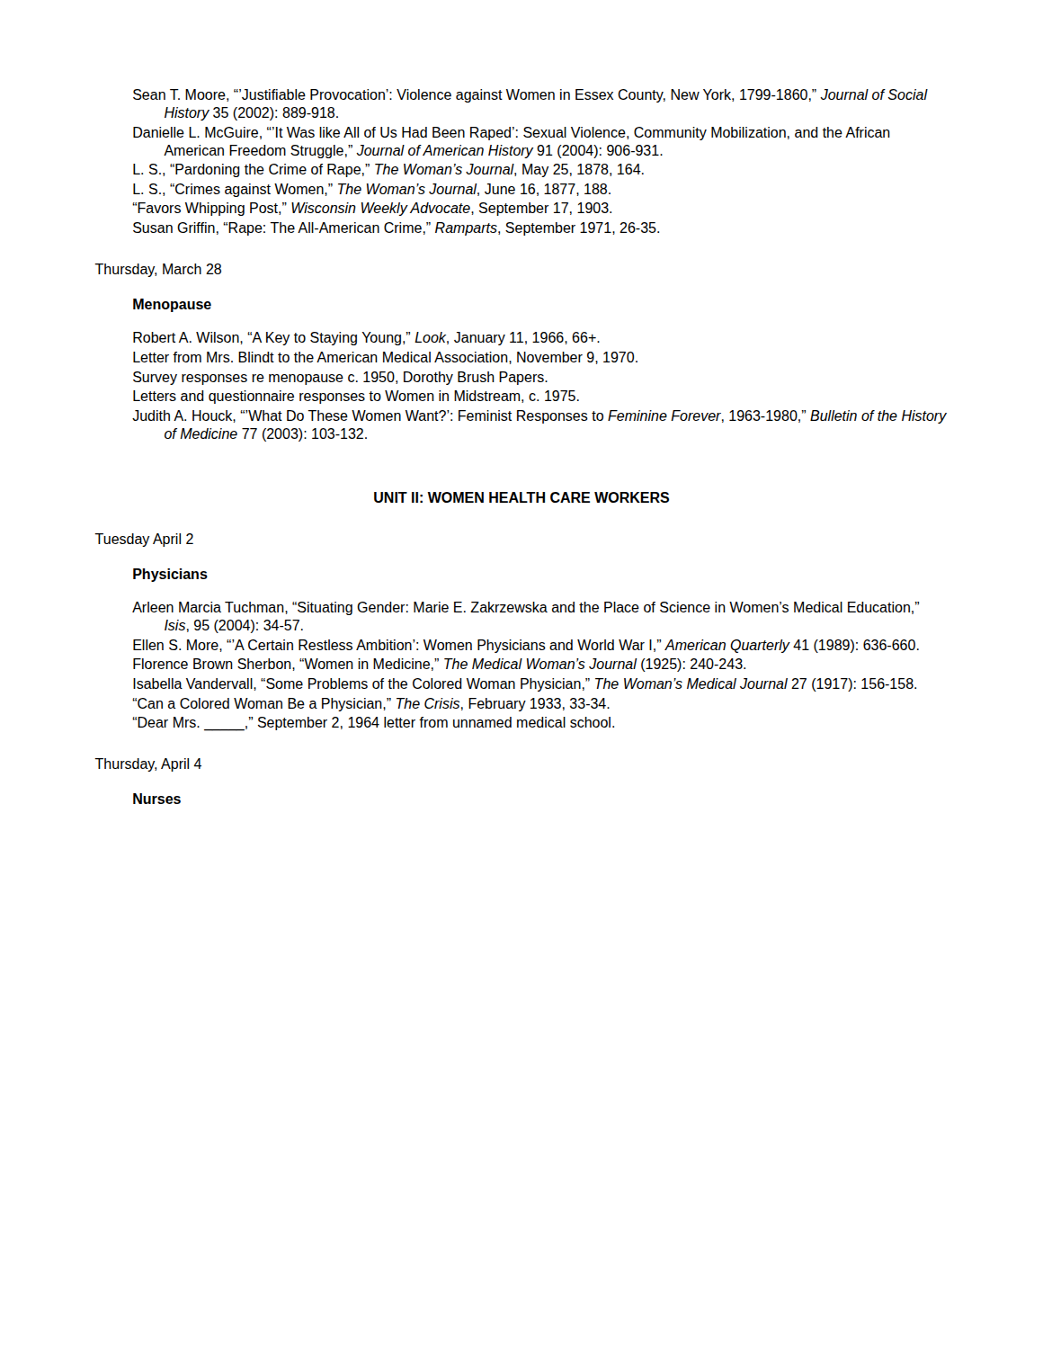Sean T. Moore, “’Justifiable Provocation’: Violence against Women in Essex County, New York, 1799-1860,” Journal of Social History 35 (2002): 889-918.
Danielle L. McGuire, “’It Was like All of Us Had Been Raped’: Sexual Violence, Community Mobilization, and the African American Freedom Struggle,” Journal of American History 91 (2004): 906-931.
L. S., “Pardoning the Crime of Rape,” The Woman’s Journal, May 25, 1878, 164.
L. S., “Crimes against Women,” The Woman’s Journal, June 16, 1877, 188.
“Favors Whipping Post,” Wisconsin Weekly Advocate, September 17, 1903.
Susan Griffin, “Rape: The All-American Crime,” Ramparts, September 1971, 26-35.
Thursday, March 28
Menopause
Robert A. Wilson, “A Key to Staying Young,” Look, January 11, 1966, 66+.
Letter from Mrs. Blindt to the American Medical Association, November 9, 1970.
Survey responses re menopause c. 1950, Dorothy Brush Papers.
Letters and questionnaire responses to Women in Midstream, c. 1975.
Judith A. Houck, “’What Do These Women Want?’: Feminist Responses to Feminine Forever, 1963-1980,” Bulletin of the History of Medicine 77 (2003): 103-132.
UNIT II: WOMEN HEALTH CARE WORKERS
Tuesday April 2
Physicians
Arleen Marcia Tuchman, “Situating Gender: Marie E. Zakrzewska and the Place of Science in Women’s Medical Education,” Isis, 95 (2004): 34-57.
Ellen S. More, “’A Certain Restless Ambition’: Women Physicians and World War I,” American Quarterly 41 (1989): 636-660.
Florence Brown Sherbon, “Women in Medicine,” The Medical Woman’s Journal (1925): 240-243.
Isabella Vandervall, “Some Problems of the Colored Woman Physician,” The Woman’s Medical Journal 27 (1917): 156-158.
“Can a Colored Woman Be a Physician,” The Crisis, February 1933, 33-34.
“Dear Mrs. _____,” September 2, 1964 letter from unnamed medical school.
Thursday, April 4
Nurses